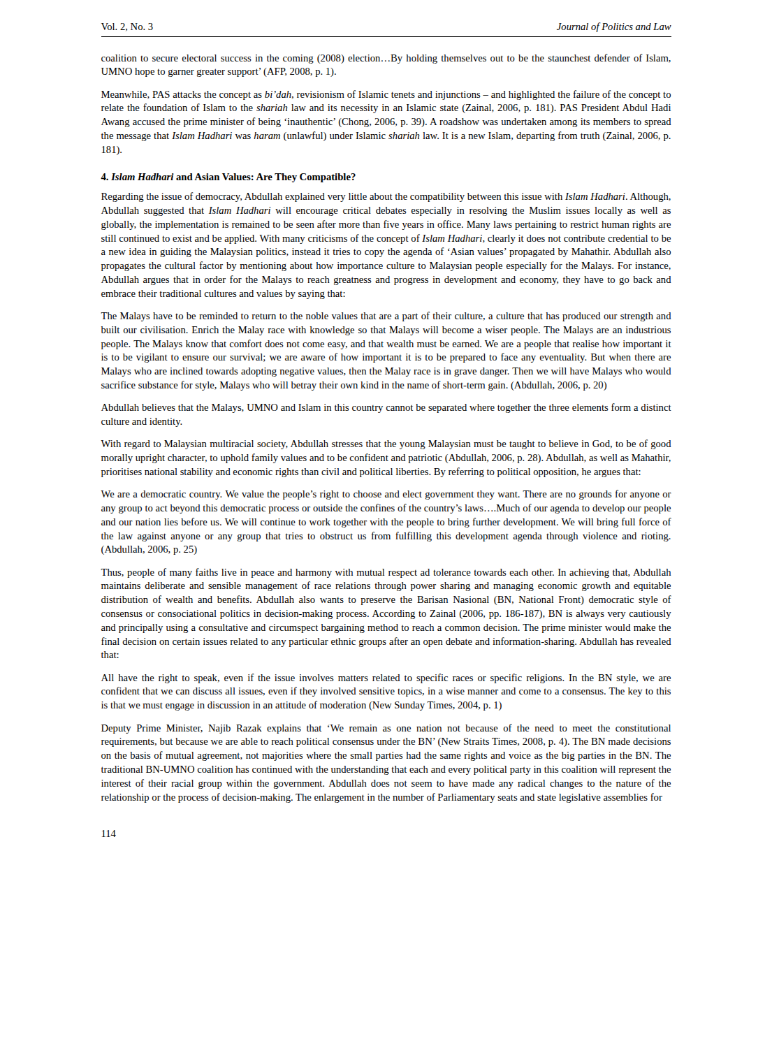Vol. 2, No. 3 Journal of Politics and Law
coalition to secure electoral success in the coming (2008) election…By holding themselves out to be the staunchest defender of Islam, UMNO hope to garner greater support’ (AFP, 2008, p. 1).
Meanwhile, PAS attacks the concept as bi’dah, revisionism of Islamic tenets and injunctions – and highlighted the failure of the concept to relate the foundation of Islam to the shariah law and its necessity in an Islamic state (Zainal, 2006, p. 181). PAS President Abdul Hadi Awang accused the prime minister of being ‘inauthentic’ (Chong, 2006, p. 39). A roadshow was undertaken among its members to spread the message that Islam Hadhari was haram (unlawful) under Islamic shariah law. It is a new Islam, departing from truth (Zainal, 2006, p. 181).
4. Islam Hadhari and Asian Values: Are They Compatible?
Regarding the issue of democracy, Abdullah explained very little about the compatibility between this issue with Islam Hadhari. Although, Abdullah suggested that Islam Hadhari will encourage critical debates especially in resolving the Muslim issues locally as well as globally, the implementation is remained to be seen after more than five years in office. Many laws pertaining to restrict human rights are still continued to exist and be applied. With many criticisms of the concept of Islam Hadhari, clearly it does not contribute credential to be a new idea in guiding the Malaysian politics, instead it tries to copy the agenda of ‘Asian values’ propagated by Mahathir. Abdullah also propagates the cultural factor by mentioning about how importance culture to Malaysian people especially for the Malays. For instance, Abdullah argues that in order for the Malays to reach greatness and progress in development and economy, they have to go back and embrace their traditional cultures and values by saying that:
The Malays have to be reminded to return to the noble values that are a part of their culture, a culture that has produced our strength and built our civilisation. Enrich the Malay race with knowledge so that Malays will become a wiser people. The Malays are an industrious people. The Malays know that comfort does not come easy, and that wealth must be earned. We are a people that realise how important it is to be vigilant to ensure our survival; we are aware of how important it is to be prepared to face any eventuality. But when there are Malays who are inclined towards adopting negative values, then the Malay race is in grave danger. Then we will have Malays who would sacrifice substance for style, Malays who will betray their own kind in the name of short-term gain. (Abdullah, 2006, p. 20)
Abdullah believes that the Malays, UMNO and Islam in this country cannot be separated where together the three elements form a distinct culture and identity.
With regard to Malaysian multiracial society, Abdullah stresses that the young Malaysian must be taught to believe in God, to be of good morally upright character, to uphold family values and to be confident and patriotic (Abdullah, 2006, p. 28). Abdullah, as well as Mahathir, prioritises national stability and economic rights than civil and political liberties. By referring to political opposition, he argues that:
We are a democratic country. We value the people’s right to choose and elect government they want. There are no grounds for anyone or any group to act beyond this democratic process or outside the confines of the country’s laws….Much of our agenda to develop our people and our nation lies before us. We will continue to work together with the people to bring further development. We will bring full force of the law against anyone or any group that tries to obstruct us from fulfilling this development agenda through violence and rioting. (Abdullah, 2006, p. 25)
Thus, people of many faiths live in peace and harmony with mutual respect ad tolerance towards each other. In achieving that, Abdullah maintains deliberate and sensible management of race relations through power sharing and managing economic growth and equitable distribution of wealth and benefits. Abdullah also wants to preserve the Barisan Nasional (BN, National Front) democratic style of consensus or consociational politics in decision-making process. According to Zainal (2006, pp. 186-187), BN is always very cautiously and principally using a consultative and circumspect bargaining method to reach a common decision. The prime minister would make the final decision on certain issues related to any particular ethnic groups after an open debate and information-sharing. Abdullah has revealed that:
All have the right to speak, even if the issue involves matters related to specific races or specific religions. In the BN style, we are confident that we can discuss all issues, even if they involved sensitive topics, in a wise manner and come to a consensus. The key to this is that we must engage in discussion in an attitude of moderation (New Sunday Times, 2004, p. 1)
Deputy Prime Minister, Najib Razak explains that ‘We remain as one nation not because of the need to meet the constitutional requirements, but because we are able to reach political consensus under the BN’ (New Straits Times, 2008, p. 4). The BN made decisions on the basis of mutual agreement, not majorities where the small parties had the same rights and voice as the big parties in the BN. The traditional BN-UMNO coalition has continued with the understanding that each and every political party in this coalition will represent the interest of their racial group within the government. Abdullah does not seem to have made any radical changes to the nature of the relationship or the process of decision-making. The enlargement in the number of Parliamentary seats and state legislative assemblies for
114